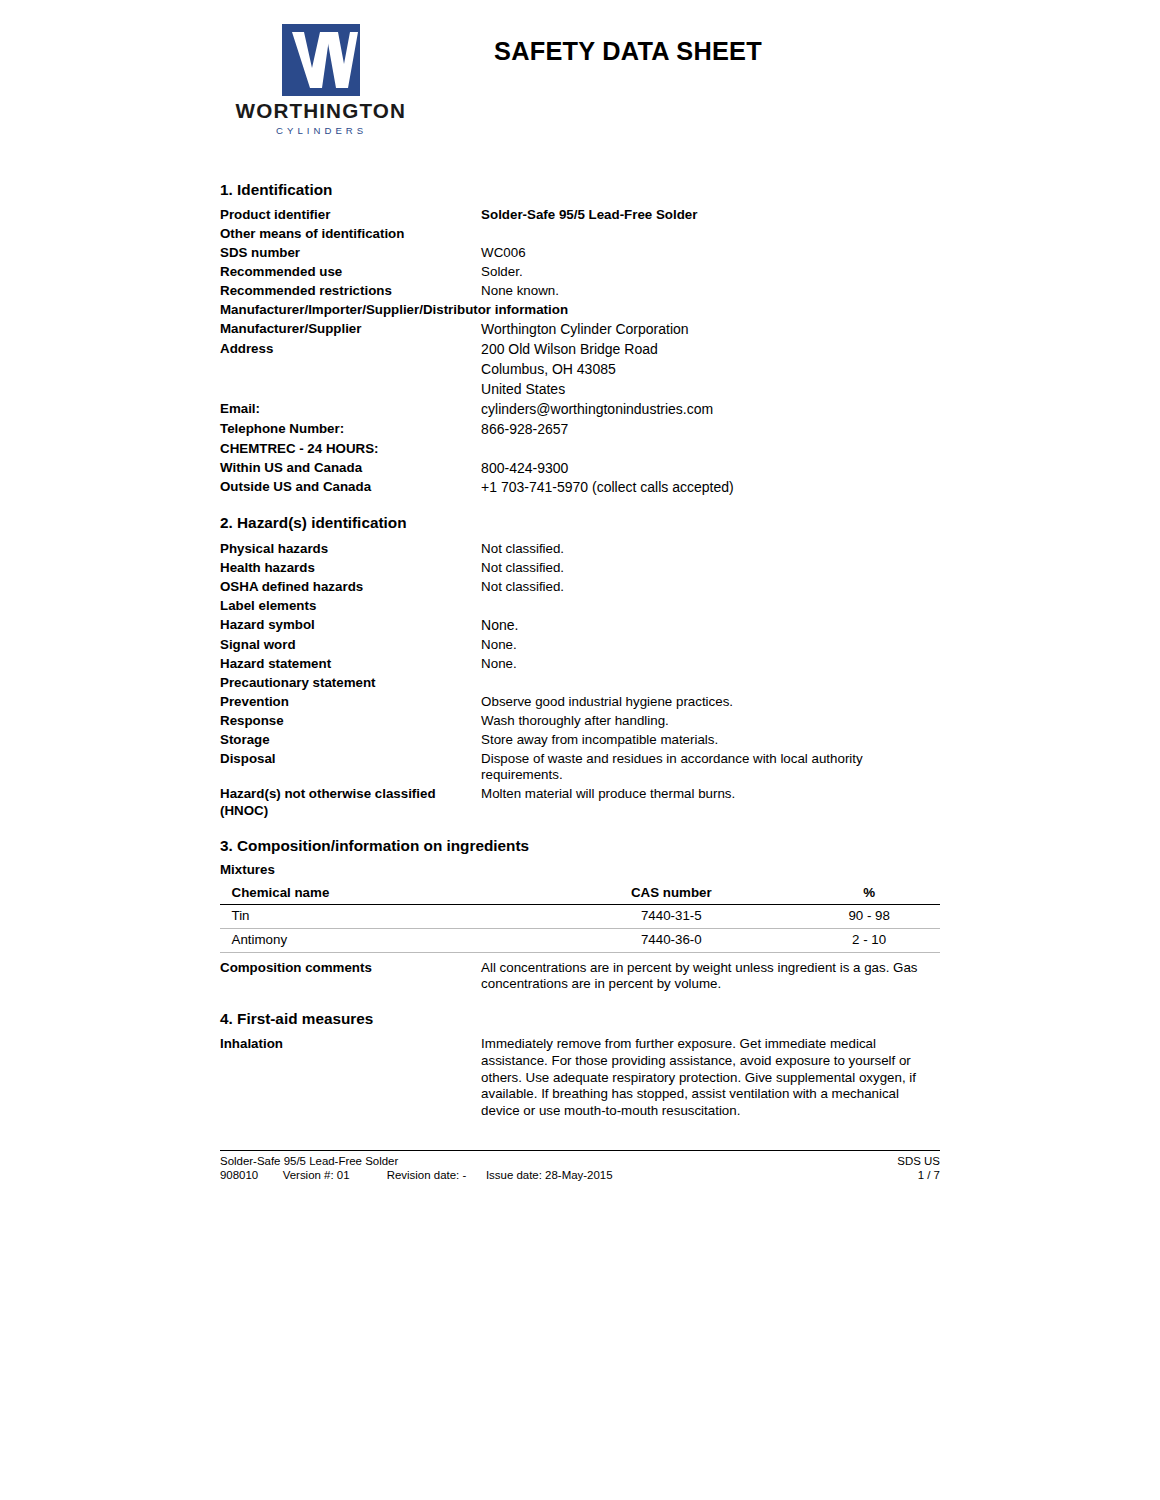WORTHINGTON
CYLINDERS
SAFETY DATA SHEET
1. Identification
| Product identifier | Solder-Safe 95/5 Lead-Free Solder |
| Other means of identification | |
| SDS number | WC006 |
| Recommended use | Solder. |
| Recommended restrictions | None known. |
| Manufacturer/Importer/Supplier/Distributor information |
| Manufacturer/Supplier | Worthington Cylinder Corporation |
| Address | 200 Old Wilson Bridge Road |
| | Columbus, OH 43085 |
| | United States |
| Email: | cylinders@worthingtonindustries.com |
| Telephone Number: | 866-928-2657 |
| CHEMTREC - 24 HOURS: | |
| Within US and Canada | 800-424-9300 |
| Outside US and Canada | +1 703-741-5970 (collect calls accepted) |
2. Hazard(s) identification
| Physical hazards | Not classified. |
| Health hazards | Not classified. |
| OSHA defined hazards | Not classified. |
| Label elements | |
| Hazard symbol | None. |
| Signal word | None. |
| Hazard statement | None. |
| Precautionary statement | |
| Prevention | Observe good industrial hygiene practices. |
| Response | Wash thoroughly after handling. |
| Storage | Store away from incompatible materials. |
| Disposal | Dispose of waste and residues in accordance with local authority requirements. |
| Hazard(s) not otherwise classified (HNOC) | Molten material will produce thermal burns. |
3. Composition/information on ingredients
Mixtures
| Chemical name | CAS number | % |
| --- | --- | --- |
| Tin | 7440-31-5 | 90 - 98 |
| Antimony | 7440-36-0 | 2 - 10 |
| Composition comments | All concentrations are in percent by weight unless ingredient is a gas. Gas concentrations are in percent by volume. |
4. First-aid measures
| Inhalation | Immediately remove from further exposure. Get immediate medical assistance. For those providing assistance, avoid exposure to yourself or others. Use adequate respiratory protection. Give supplemental oxygen, if available. If breathing has stopped, assist ventilation with a mechanical device or use mouth-to-mouth resuscitation. |
Solder-Safe 95/5 Lead-Free Solder
SDS US
908010 Version #: 01 Revision date: - Issue date: 28-May-2015
1 / 7